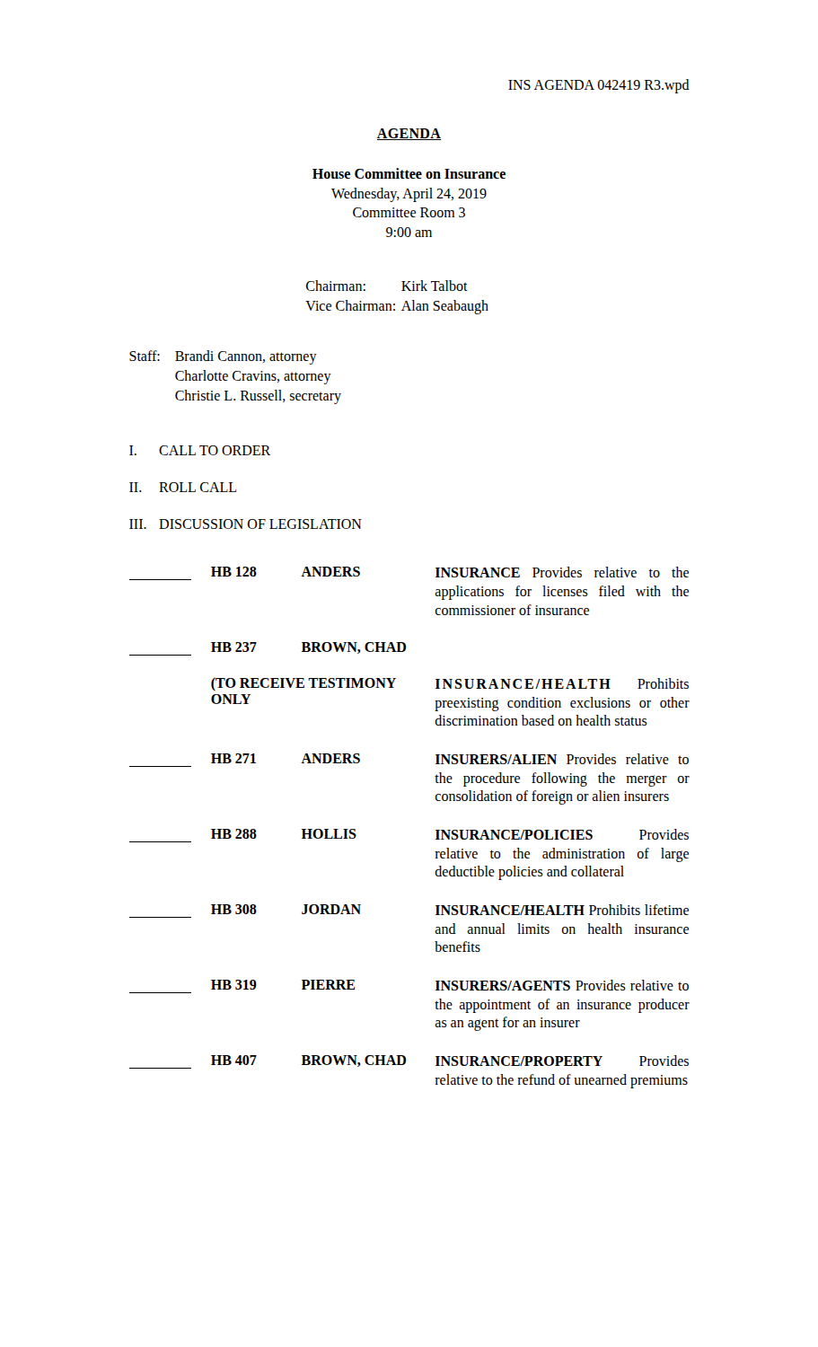INS AGENDA 042419 R3.wpd
AGENDA
House Committee on Insurance
Wednesday, April 24, 2019
Committee Room 3
9:00 am
| Chairman: | Kirk Talbot |
| Vice Chairman: | Alan Seabaugh |
Staff: Brandi Cannon, attorney
Charlotte Cravins, attorney
Christie L. Russell, secretary
I. CALL TO ORDER
II. ROLL CALL
III. DISCUSSION OF LEGISLATION
| | HB 128 | ANDERS | INSURANCE Provides relative to the applications for licenses filed with the commissioner of insurance |
| | HB 237 | BROWN, CHAD | |
| | (TO RECEIVE TESTIMONY ONLY | INSURANCE/HEALTH Prohibits preexisting condition exclusions or other discrimination based on health status |
| | HB 271 | ANDERS | INSURERS/ALIEN Provides relative to the procedure following the merger or consolidation of foreign or alien insurers |
| | HB 288 | HOLLIS | INSURANCE/POLICIES Provides relative to the administration of large deductible policies and collateral |
| | HB 308 | JORDAN | INSURANCE/HEALTH Prohibits lifetime and annual limits on health insurance benefits |
| | HB 319 | PIERRE | INSURERS/AGENTS Provides relative to the appointment of an insurance producer as an agent for an insurer |
| | HB 407 | BROWN, CHAD | INSURANCE/PROPERTY Provides relative to the refund of unearned premiums |